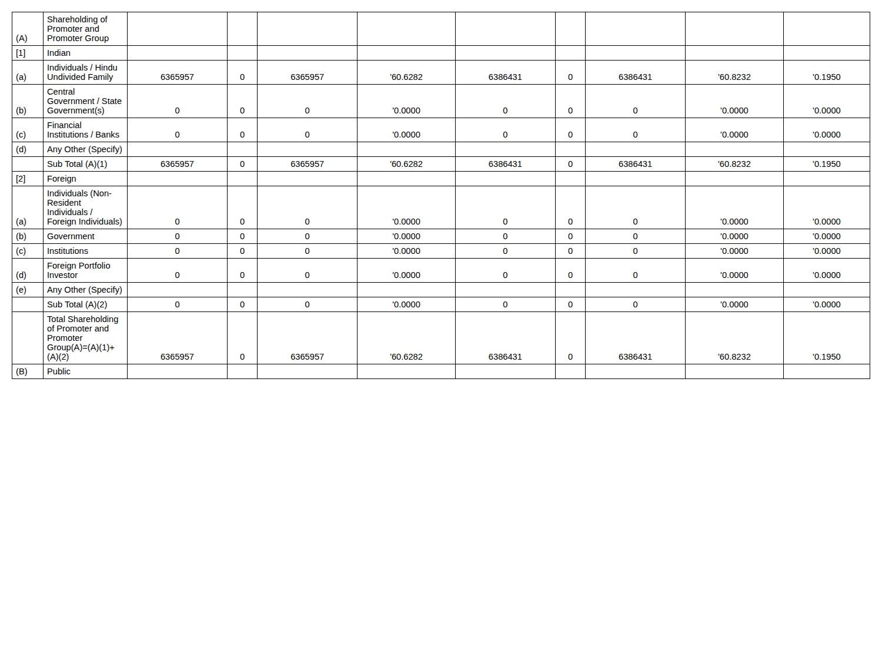| (A) | Shareholding of Promoter and Promoter Group | | | | | | | | | |
| [1] | Indian | | | | | | | | | |
| (a) | Individuals / Hindu Undivided Family | 6365957 | 0 | 6365957 | '60.6282 | 6386431 | 0 | 6386431 | '60.8232 | '0.1950 |
| (b) | Central Government / State Government(s) | 0 | 0 | 0 | '0.0000 | 0 | 0 | 0 | '0.0000 | '0.0000 |
| (c) | Financial Institutions / Banks | 0 | 0 | 0 | '0.0000 | 0 | 0 | 0 | '0.0000 | '0.0000 |
| (d) | Any Other (Specify) | | | | | | | | | |
| | Sub Total (A)(1) | 6365957 | 0 | 6365957 | '60.6282 | 6386431 | 0 | 6386431 | '60.8232 | '0.1950 |
| [2] | Foreign | | | | | | | | | |
| (a) | Individuals (Non-Resident Individuals / Foreign Individuals) | 0 | 0 | 0 | '0.0000 | 0 | 0 | 0 | '0.0000 | '0.0000 |
| (b) | Government | 0 | 0 | 0 | '0.0000 | 0 | 0 | 0 | '0.0000 | '0.0000 |
| (c) | Institutions | 0 | 0 | 0 | '0.0000 | 0 | 0 | 0 | '0.0000 | '0.0000 |
| (d) | Foreign Portfolio Investor | 0 | 0 | 0 | '0.0000 | 0 | 0 | 0 | '0.0000 | '0.0000 |
| (e) | Any Other (Specify) | | | | | | | | | |
| | Sub Total (A)(2) | 0 | 0 | 0 | '0.0000 | 0 | 0 | 0 | '0.0000 | '0.0000 |
| | Total Shareholding of Promoter and Promoter Group(A)=(A)(1)+(A)(2) | 6365957 | 0 | 6365957 | '60.6282 | 6386431 | 0 | 6386431 | '60.8232 | '0.1950 |
| (B) | Public | | | | | | | | | |